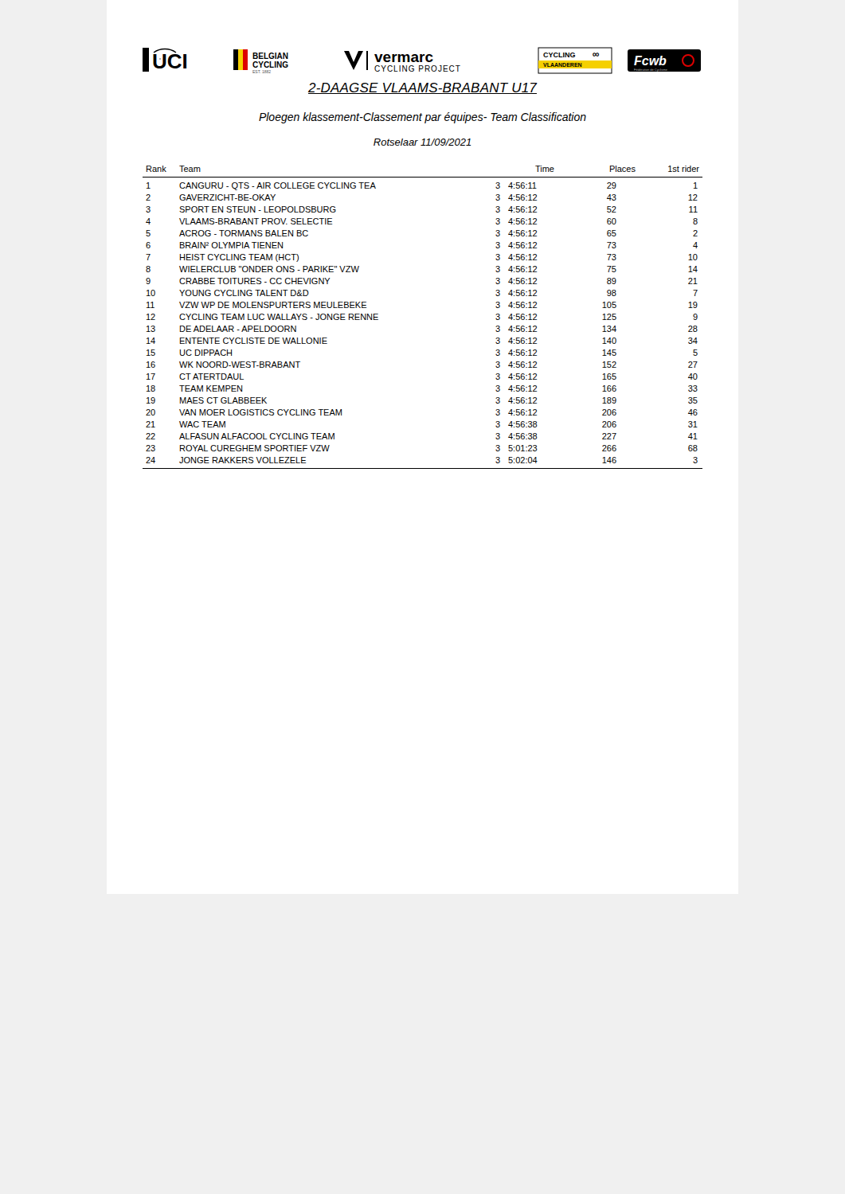UCI
BELGIAN CYCLING EST. 1882
vermarc CYCLING PROJECT
CYCLING VLAANDEREN ∞
Fcwb Fédération de Cyclisme
2-DAAGSE VLAAMS-BRABANT U17
Ploegen klassement-Classement par équipes- Team Classification
Rotselaar 11/09/2021
| Rank | Team | | Time | Places | 1st rider |
| --- | --- | --- | --- | --- | --- |
| 1 | CANGURU - QTS - AIR COLLEGE CYCLING TEA | 3 | 4:56:11 | 29 | 1 |
| 2 | GAVERZICHT-BE-OKAY | 3 | 4:56:12 | 43 | 12 |
| 3 | SPORT EN STEUN - LEOPOLDSBURG | 3 | 4:56:12 | 52 | 11 |
| 4 | VLAAMS-BRABANT PROV. SELECTIE | 3 | 4:56:12 | 60 | 8 |
| 5 | ACROG - TORMANS BALEN BC | 3 | 4:56:12 | 65 | 2 |
| 6 | BRAIN² OLYMPIA TIENEN | 3 | 4:56:12 | 73 | 4 |
| 7 | HEIST CYCLING TEAM (HCT) | 3 | 4:56:12 | 73 | 10 |
| 8 | WIELERCLUB "ONDER ONS - PARIKE" VZW | 3 | 4:56:12 | 75 | 14 |
| 9 | CRABBE TOITURES - CC CHEVIGNY | 3 | 4:56:12 | 89 | 21 |
| 10 | YOUNG CYCLING TALENT D&D | 3 | 4:56:12 | 98 | 7 |
| 11 | VZW WP DE MOLENSPURTERS MEULEBEKE | 3 | 4:56:12 | 105 | 19 |
| 12 | CYCLING TEAM LUC WALLAYS - JONGE RENNE | 3 | 4:56:12 | 125 | 9 |
| 13 | DE ADELAAR - APELDOORN | 3 | 4:56:12 | 134 | 28 |
| 14 | ENTENTE CYCLISTE DE WALLONIE | 3 | 4:56:12 | 140 | 34 |
| 15 | UC DIPPACH | 3 | 4:56:12 | 145 | 5 |
| 16 | WK NOORD-WEST-BRABANT | 3 | 4:56:12 | 152 | 27 |
| 17 | CT ATERTDAUL | 3 | 4:56:12 | 165 | 40 |
| 18 | TEAM KEMPEN | 3 | 4:56:12 | 166 | 33 |
| 19 | MAES CT GLABBEEK | 3 | 4:56:12 | 189 | 35 |
| 20 | VAN MOER LOGISTICS CYCLING TEAM | 3 | 4:56:12 | 206 | 46 |
| 21 | WAC TEAM | 3 | 4:56:38 | 206 | 31 |
| 22 | ALFASUN ALFACOOL CYCLING TEAM | 3 | 4:56:38 | 227 | 41 |
| 23 | ROYAL CUREGHEM SPORTIEF VZW | 3 | 5:01:23 | 266 | 68 |
| 24 | JONGE RAKKERS VOLLEZELE | 3 | 5:02:04 | 146 | 3 |